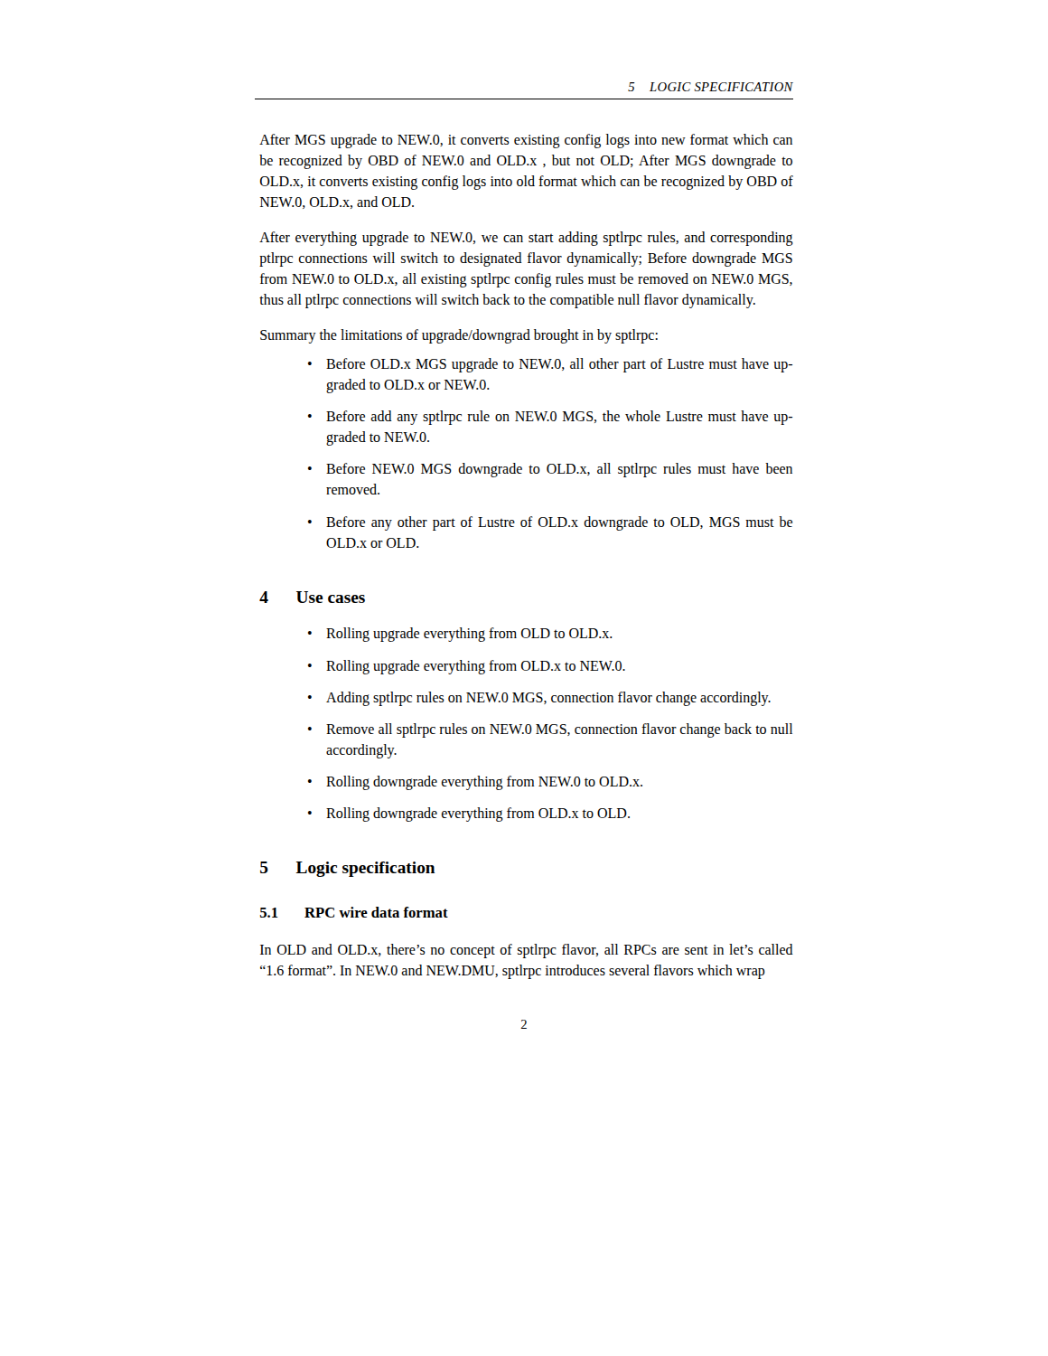5 LOGIC SPECIFICATION
After MGS upgrade to NEW.0, it converts existing config logs into new format which can be recognized by OBD of NEW.0 and OLD.x , but not OLD; After MGS downgrade to OLD.x, it converts existing config logs into old format which can be recognized by OBD of NEW.0, OLD.x, and OLD.
After everything upgrade to NEW.0, we can start adding sptlrpc rules, and corresponding ptlrpc connections will switch to designated flavor dynamically; Before downgrade MGS from NEW.0 to OLD.x, all existing sptlrpc config rules must be removed on NEW.0 MGS, thus all ptlrpc connections will switch back to the compatible null flavor dynamically.
Summary the limitations of upgrade/downgrad brought in by sptlrpc:
Before OLD.x MGS upgrade to NEW.0, all other part of Lustre must have upgraded to OLD.x or NEW.0.
Before add any sptlrpc rule on NEW.0 MGS, the whole Lustre must have upgraded to NEW.0.
Before NEW.0 MGS downgrade to OLD.x, all sptlrpc rules must have been removed.
Before any other part of Lustre of OLD.x downgrade to OLD, MGS must be OLD.x or OLD.
4 Use cases
Rolling upgrade everything from OLD to OLD.x.
Rolling upgrade everything from OLD.x to NEW.0.
Adding sptlrpc rules on NEW.0 MGS, connection flavor change accordingly.
Remove all sptlrpc rules on NEW.0 MGS, connection flavor change back to null accordingly.
Rolling downgrade everything from NEW.0 to OLD.x.
Rolling downgrade everything from OLD.x to OLD.
5 Logic specification
5.1 RPC wire data format
In OLD and OLD.x, there’s no concept of sptlrpc flavor, all RPCs are sent in let’s called “1.6 format”. In NEW.0 and NEW.DMU, sptlrpc introduces several flavors which wrap
2